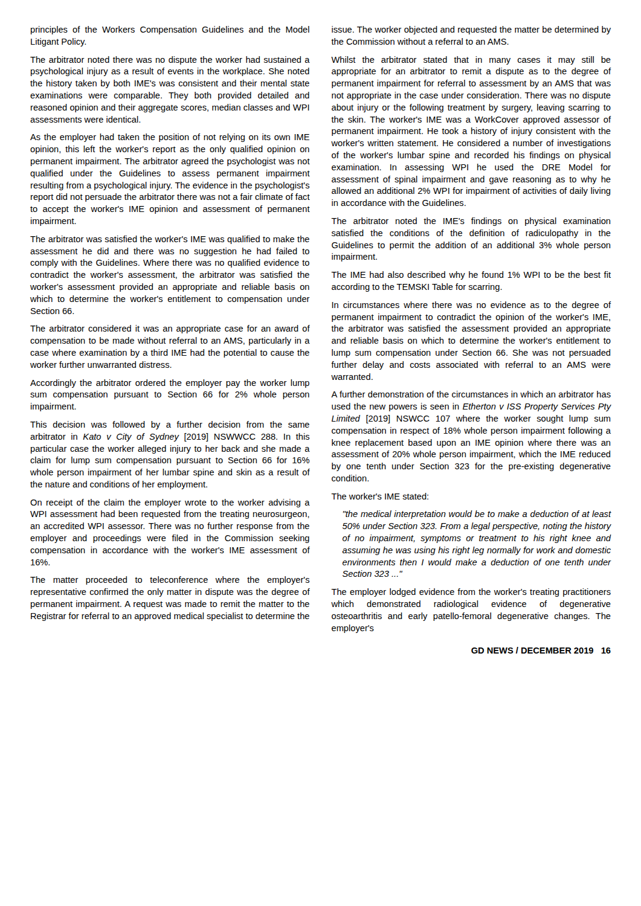principles of the Workers Compensation Guidelines and the Model Litigant Policy.
The arbitrator noted there was no dispute the worker had sustained a psychological injury as a result of events in the workplace. She noted the history taken by both IME's was consistent and their mental state examinations were comparable. They both provided detailed and reasoned opinion and their aggregate scores, median classes and WPI assessments were identical.
As the employer had taken the position of not relying on its own IME opinion, this left the worker's report as the only qualified opinion on permanent impairment. The arbitrator agreed the psychologist was not qualified under the Guidelines to assess permanent impairment resulting from a psychological injury. The evidence in the psychologist's report did not persuade the arbitrator there was not a fair climate of fact to accept the worker's IME opinion and assessment of permanent impairment.
The arbitrator was satisfied the worker's IME was qualified to make the assessment he did and there was no suggestion he had failed to comply with the Guidelines. Where there was no qualified evidence to contradict the worker's assessment, the arbitrator was satisfied the worker's assessment provided an appropriate and reliable basis on which to determine the worker's entitlement to compensation under Section 66.
The arbitrator considered it was an appropriate case for an award of compensation to be made without referral to an AMS, particularly in a case where examination by a third IME had the potential to cause the worker further unwarranted distress.
Accordingly the arbitrator ordered the employer pay the worker lump sum compensation pursuant to Section 66 for 2% whole person impairment.
This decision was followed by a further decision from the same arbitrator in Kato v City of Sydney [2019] NSWWCC 288. In this particular case the worker alleged injury to her back and she made a claim for lump sum compensation pursuant to Section 66 for 16% whole person impairment of her lumbar spine and skin as a result of the nature and conditions of her employment.
On receipt of the claim the employer wrote to the worker advising a WPI assessment had been requested from the treating neurosurgeon, an accredited WPI assessor. There was no further response from the employer and proceedings were filed in the Commission seeking compensation in accordance with the worker's IME assessment of 16%.
The matter proceeded to teleconference where the employer's representative confirmed the only matter in dispute was the degree of permanent impairment. A request was made to remit the matter to the Registrar for referral to an approved medical specialist to determine the issue. The worker objected and requested the matter be determined by the Commission without a referral to an AMS.
Whilst the arbitrator stated that in many cases it may still be appropriate for an arbitrator to remit a dispute as to the degree of permanent impairment for referral to assessment by an AMS that was not appropriate in the case under consideration. There was no dispute about injury or the following treatment by surgery, leaving scarring to the skin. The worker's IME was a WorkCover approved assessor of permanent impairment. He took a history of injury consistent with the worker's written statement. He considered a number of investigations of the worker's lumbar spine and recorded his findings on physical examination. In assessing WPI he used the DRE Model for assessment of spinal impairment and gave reasoning as to why he allowed an additional 2% WPI for impairment of activities of daily living in accordance with the Guidelines.
The arbitrator noted the IME's findings on physical examination satisfied the conditions of the definition of radiculopathy in the Guidelines to permit the addition of an additional 3% whole person impairment.
The IME had also described why he found 1% WPI to be the best fit according to the TEMSKI Table for scarring.
In circumstances where there was no evidence as to the degree of permanent impairment to contradict the opinion of the worker's IME, the arbitrator was satisfied the assessment provided an appropriate and reliable basis on which to determine the worker's entitlement to lump sum compensation under Section 66. She was not persuaded further delay and costs associated with referral to an AMS were warranted.
A further demonstration of the circumstances in which an arbitrator has used the new powers is seen in Etherton v ISS Property Services Pty Limited [2019] NSWCC 107 where the worker sought lump sum compensation in respect of 18% whole person impairment following a knee replacement based upon an IME opinion where there was an assessment of 20% whole person impairment, which the IME reduced by one tenth under Section 323 for the pre-existing degenerative condition.
The worker's IME stated:
"the medical interpretation would be to make a deduction of at least 50% under Section 323. From a legal perspective, noting the history of no impairment, symptoms or treatment to his right knee and assuming he was using his right leg normally for work and domestic environments then I would make a deduction of one tenth under Section 323 ..."
The employer lodged evidence from the worker's treating practitioners which demonstrated radiological evidence of degenerative osteoarthritis and early patello-femoral degenerative changes. The employer's
GD NEWS / DECEMBER 2019 16